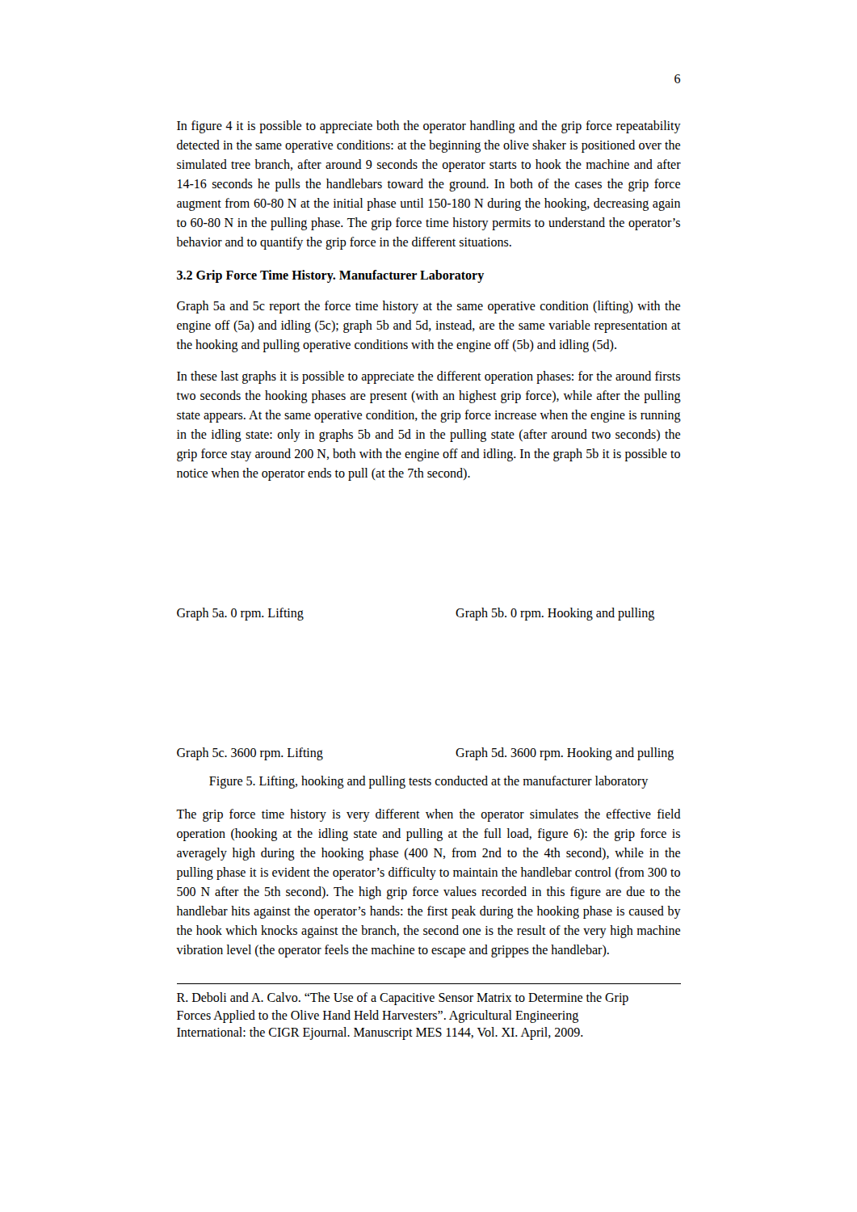6
In figure 4 it is possible to appreciate both the operator handling and the grip force repeatability detected in the same operative conditions: at the beginning the olive shaker is positioned over the simulated tree branch, after around 9 seconds the operator starts to hook the machine and after 14-16 seconds he pulls the handlebars toward the ground. In both of the cases the grip force augment from 60-80 N at the initial phase until 150-180 N during the hooking, decreasing again to 60-80 N in the pulling phase. The grip force time history permits to understand the operator’s behavior and to quantify the grip force in the different situations.
3.2 Grip Force Time History. Manufacturer Laboratory
Graph 5a and 5c report the force time history at the same operative condition (lifting) with the engine off (5a) and idling (5c); graph 5b and 5d, instead, are the same variable representation at the hooking and pulling operative conditions with the engine off (5b) and idling (5d).
In these last graphs it is possible to appreciate the different operation phases: for the around firsts two seconds the hooking phases are present (with an highest grip force), while after the pulling state appears. At the same operative condition, the grip force increase when the engine is running in the idling state: only in graphs 5b and 5d in the pulling state (after around two seconds) the grip force stay around 200 N, both with the engine off and idling. In the graph 5b it is possible to notice when the operator ends to pull (at the 7th second).
Graph 5a. 0 rpm. Lifting
Graph 5b. 0 rpm. Hooking and pulling
Graph 5c. 3600 rpm. Lifting
Graph 5d. 3600 rpm. Hooking and pulling
Figure 5. Lifting, hooking and pulling tests conducted at the manufacturer laboratory
The grip force time history is very different when the operator simulates the effective field operation (hooking at the idling state and pulling at the full load, figure 6): the grip force is averagely high during the hooking phase (400 N, from 2nd to the 4th second), while in the pulling phase it is evident the operator’s difficulty to maintain the handlebar control (from 300 to 500 N after the 5th second). The high grip force values recorded in this figure are due to the handlebar hits against the operator’s hands: the first peak during the hooking phase is caused by the hook which knocks against the branch, the second one is the result of the very high machine vibration level (the operator feels the machine to escape and grippes the handlebar).
R. Deboli and A. Calvo. “The Use of a Capacitive Sensor Matrix to Determine the Grip
Forces Applied to the Olive Hand Held Harvesters”. Agricultural Engineering
International: the CIGR Ejournal. Manuscript MES 1144, Vol. XI. April, 2009.